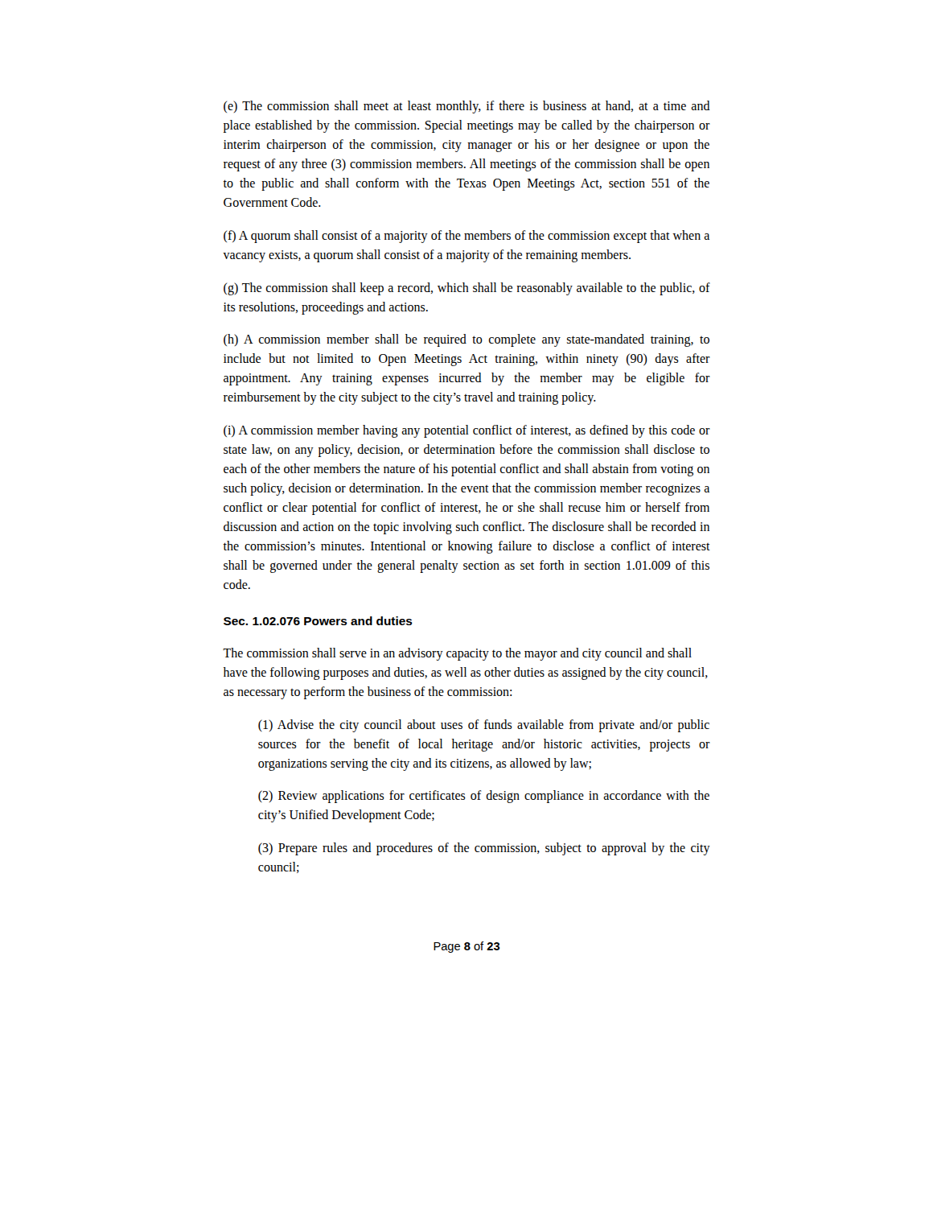(e) The commission shall meet at least monthly, if there is business at hand, at a time and place established by the commission. Special meetings may be called by the chairperson or interim chairperson of the commission, city manager or his or her designee or upon the request of any three (3) commission members. All meetings of the commission shall be open to the public and shall conform with the Texas Open Meetings Act, section 551 of the Government Code.
(f) A quorum shall consist of a majority of the members of the commission except that when a vacancy exists, a quorum shall consist of a majority of the remaining members.
(g) The commission shall keep a record, which shall be reasonably available to the public, of its resolutions, proceedings and actions.
(h) A commission member shall be required to complete any state-mandated training, to include but not limited to Open Meetings Act training, within ninety (90) days after appointment. Any training expenses incurred by the member may be eligible for reimbursement by the city subject to the city’s travel and training policy.
(i) A commission member having any potential conflict of interest, as defined by this code or state law, on any policy, decision, or determination before the commission shall disclose to each of the other members the nature of his potential conflict and shall abstain from voting on such policy, decision or determination. In the event that the commission member recognizes a conflict or clear potential for conflict of interest, he or she shall recuse him or herself from discussion and action on the topic involving such conflict. The disclosure shall be recorded in the commission’s minutes. Intentional or knowing failure to disclose a conflict of interest shall be governed under the general penalty section as set forth in section 1.01.009 of this code.
Sec. 1.02.076 Powers and duties
The commission shall serve in an advisory capacity to the mayor and city council and shall have the following purposes and duties, as well as other duties as assigned by the city council, as necessary to perform the business of the commission:
(1) Advise the city council about uses of funds available from private and/or public sources for the benefit of local heritage and/or historic activities, projects or organizations serving the city and its citizens, as allowed by law;
(2) Review applications for certificates of design compliance in accordance with the city’s Unified Development Code;
(3) Prepare rules and procedures of the commission, subject to approval by the city council;
Page 8 of 23